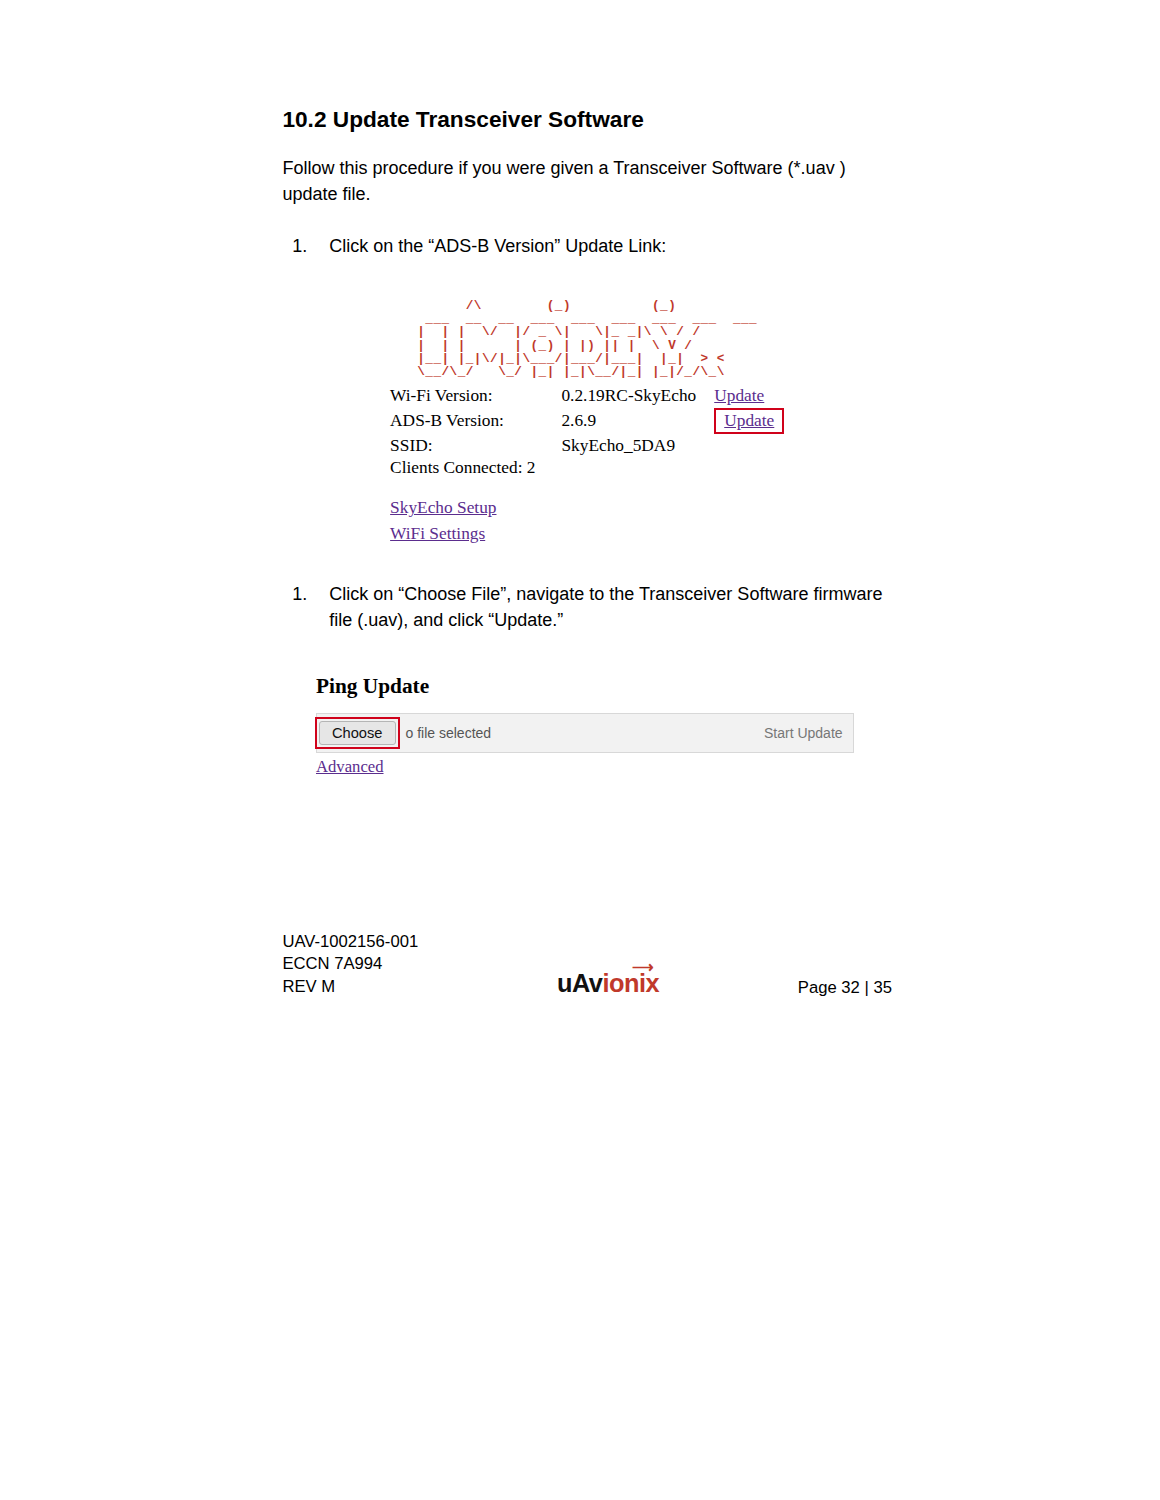10.2 Update Transceiver Software
Follow this procedure if you were given a Transceiver Software (*.uav ) update file.
Click on the “ADS-B Version” Update Link:
/\ (_) (_) ___ __ __ ___ ___ ___ ___ ___ ___ | | | \/ |/ _ \| \|_ _|\ \ / / | | | | (_) | |) || | \ V / |__| |_|\/|_|\___/|___/|___| |_| > < \__/\_/ \_/ |_| |_|\__/|_| |_|/_/\_\
| Wi-Fi Version: | 0.2.19RC-SkyEcho | Update |
| ADS-B Version: | 2.6.9 | Update |
| SSID: | SkyEcho_5DA9 | |
| Clients Connected: 2 | | |
SkyEcho Setup
WiFi Settings
Click on “Choose File”, navigate to the Transceiver Software firmware file (.uav), and click “Update.”
Ping Update
Choose o file selected Start Update
Advanced
UAV-1002156-001 ECCN 7A994 REV M
⟶ uAv ionix
Page 32 | 35